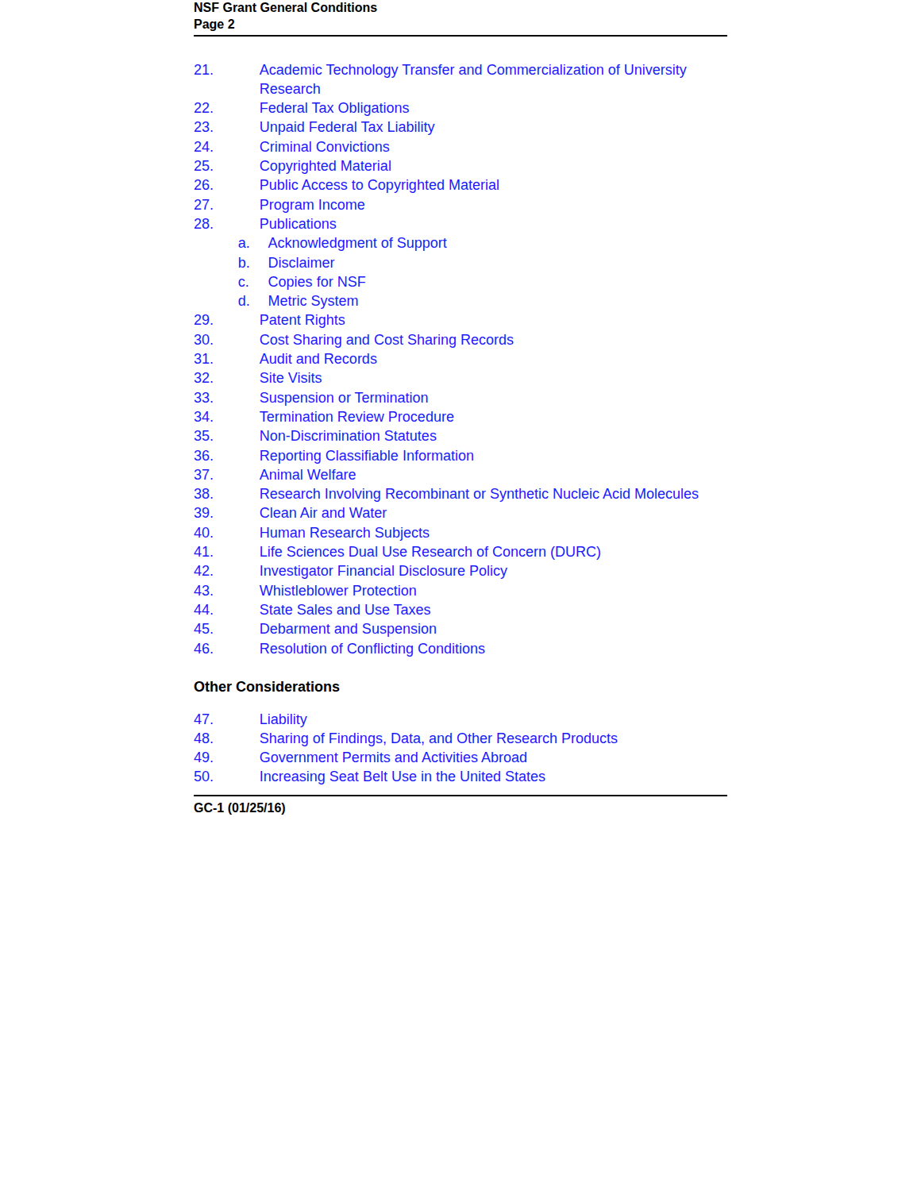NSF Grant General Conditions
Page 2
21. Academic Technology Transfer and Commercialization of University Research
22. Federal Tax Obligations
23. Unpaid Federal Tax Liability
24. Criminal Convictions
25. Copyrighted Material
26. Public Access to Copyrighted Material
27. Program Income
28. Publications
a. Acknowledgment of Support
b. Disclaimer
c. Copies for NSF
d. Metric System
29. Patent Rights
30. Cost Sharing and Cost Sharing Records
31. Audit and Records
32. Site Visits
33. Suspension or Termination
34. Termination Review Procedure
35. Non-Discrimination Statutes
36. Reporting Classifiable Information
37. Animal Welfare
38. Research Involving Recombinant or Synthetic Nucleic Acid Molecules
39. Clean Air and Water
40. Human Research Subjects
41. Life Sciences Dual Use Research of Concern (DURC)
42. Investigator Financial Disclosure Policy
43. Whistleblower Protection
44. State Sales and Use Taxes
45. Debarment and Suspension
46. Resolution of Conflicting Conditions
Other Considerations
47. Liability
48. Sharing of Findings, Data, and Other Research Products
49. Government Permits and Activities Abroad
50. Increasing Seat Belt Use in the United States
GC-1 (01/25/16)